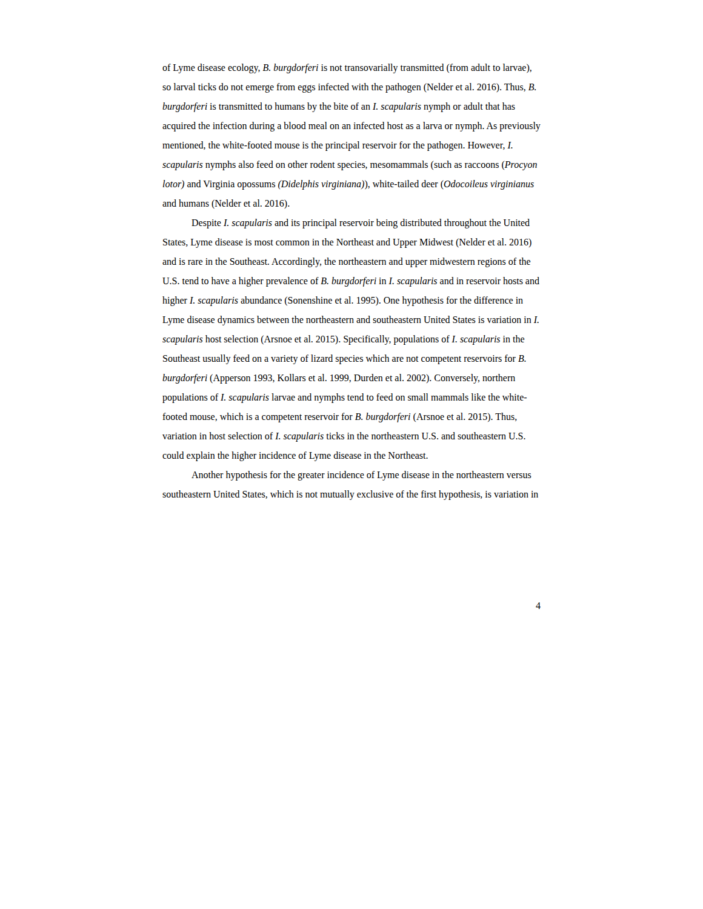of Lyme disease ecology, B. burgdorferi is not transovarially transmitted (from adult to larvae), so larval ticks do not emerge from eggs infected with the pathogen (Nelder et al. 2016). Thus, B. burgdorferi is transmitted to humans by the bite of an I. scapularis nymph or adult that has acquired the infection during a blood meal on an infected host as a larva or nymph. As previously mentioned, the white-footed mouse is the principal reservoir for the pathogen. However, I. scapularis nymphs also feed on other rodent species, mesomammals (such as raccoons (Procyon lotor) and Virginia opossums (Didelphis virginiana)), white-tailed deer (Odocoileus virginianus and humans (Nelder et al. 2016).
Despite I. scapularis and its principal reservoir being distributed throughout the United States, Lyme disease is most common in the Northeast and Upper Midwest (Nelder et al. 2016) and is rare in the Southeast. Accordingly, the northeastern and upper midwestern regions of the U.S. tend to have a higher prevalence of B. burgdorferi in I. scapularis and in reservoir hosts and higher I. scapularis abundance (Sonenshine et al. 1995). One hypothesis for the difference in Lyme disease dynamics between the northeastern and southeastern United States is variation in I. scapularis host selection (Arsnoe et al. 2015). Specifically, populations of I. scapularis in the Southeast usually feed on a variety of lizard species which are not competent reservoirs for B. burgdorferi (Apperson 1993, Kollars et al. 1999, Durden et al. 2002). Conversely, northern populations of I. scapularis larvae and nymphs tend to feed on small mammals like the white-footed mouse, which is a competent reservoir for B. burgdorferi (Arsnoe et al. 2015). Thus, variation in host selection of I. scapularis ticks in the northeastern U.S. and southeastern U.S. could explain the higher incidence of Lyme disease in the Northeast.
Another hypothesis for the greater incidence of Lyme disease in the northeastern versus southeastern United States, which is not mutually exclusive of the first hypothesis, is variation in
4